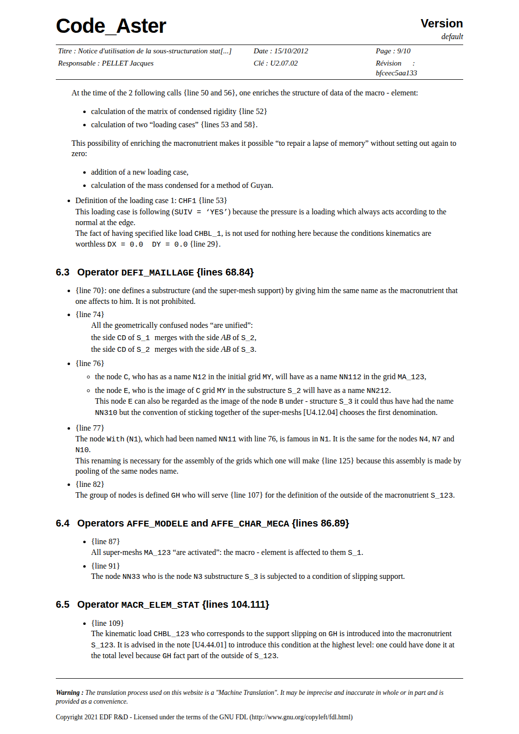Code_Aster
Version
default
| Titre : Notice d'utilisation de la sous-structuration stat[...] | Date : 15/10/2012 | Page : 9/10 |
| Responsable : PELLET Jacques | Clé : U2.07.02 | Révision : bfceec5aa133 |
At the time of the 2 following calls {line 50 and 56}, one enriches the structure of data of the macro - element:
calculation of the matrix of condensed rigidity {line 52}
calculation of two “loading cases” {lines 53 and 58}.
This possibility of enriching the macronutrient makes it possible “to repair a lapse of memory” without setting out again to zero:
addition of a new loading case,
calculation of the mass condensed for a method of Guyan.
Definition of the loading case 1: CHF1 {line 53}
This loading case is following (SUIV = ‘YES’) because the pressure is a loading which always acts according to the normal at the edge.
The fact of having specified like load CHBL_1, is not used for nothing here because the conditions kinematics are worthless DX = 0.0 DY = 0.0 {line 29}.
6.3 Operator DEFI_MAILLAGE {lines 68.84}
{line 70}: one defines a substructure (and the super-mesh support) by giving him the same name as the macronutrient that one affects to him. It is not prohibited.
{line 74}
All the geometrically confused nodes “are unified”:
| the side CD of S_1 | merges with the side AB of S_2 , |
| the side CD of S_2 | merges with the side AB of S_3 . |
{line 76}
the node C, who has as a name N12 in the initial grid MY, will have as a name NN112 in the grid MA_123,
the node E, who is the image of C grid MY in the substructure S_2 will have as a name NN212.
This node E can also be regarded as the image of the node B under - structure S_3 it could thus have had the name NN310 but the convention of sticking together of the super-meshs [U4.12.04] chooses the first denomination.
{line 77}
The node With (N1), which had been named NN11 with line 76, is famous in N1. It is the same for the nodes N4, N7 and N10.
This renaming is necessary for the assembly of the grids which one will make {line 125} because this assembly is made by pooling of the same nodes name.
{line 82}
The group of nodes is defined GH who will serve {line 107} for the definition of the outside of the macronutrient S_123.
6.4 Operators AFFE_MODELE and AFFE_CHAR_MECA {lines 86.89}
{line 87}
All super-meshs MA_123 “are activated”: the macro - element is affected to them S_1.
{line 91}
The node NN33 who is the node N3 substructure S_3 is subjected to a condition of slipping support.
6.5 Operator MACR_ELEM_STAT {lines 104.111}
{line 109}
The kinematic load CHBL_123 who corresponds to the support slipping on GH is introduced into the macronutrient S_123. It is advised in the note [U4.44.01] to introduce this condition at the highest level: one could have done it at the total level because GH fact part of the outside of S_123.
Warning : The translation process used on this website is a "Machine Translation". It may be imprecise and inaccurate in whole or in part and is provided as a convenience.
Copyright 2021 EDF R&D - Licensed under the terms of the GNU FDL (http://www.gnu.org/copyleft/fdl.html)